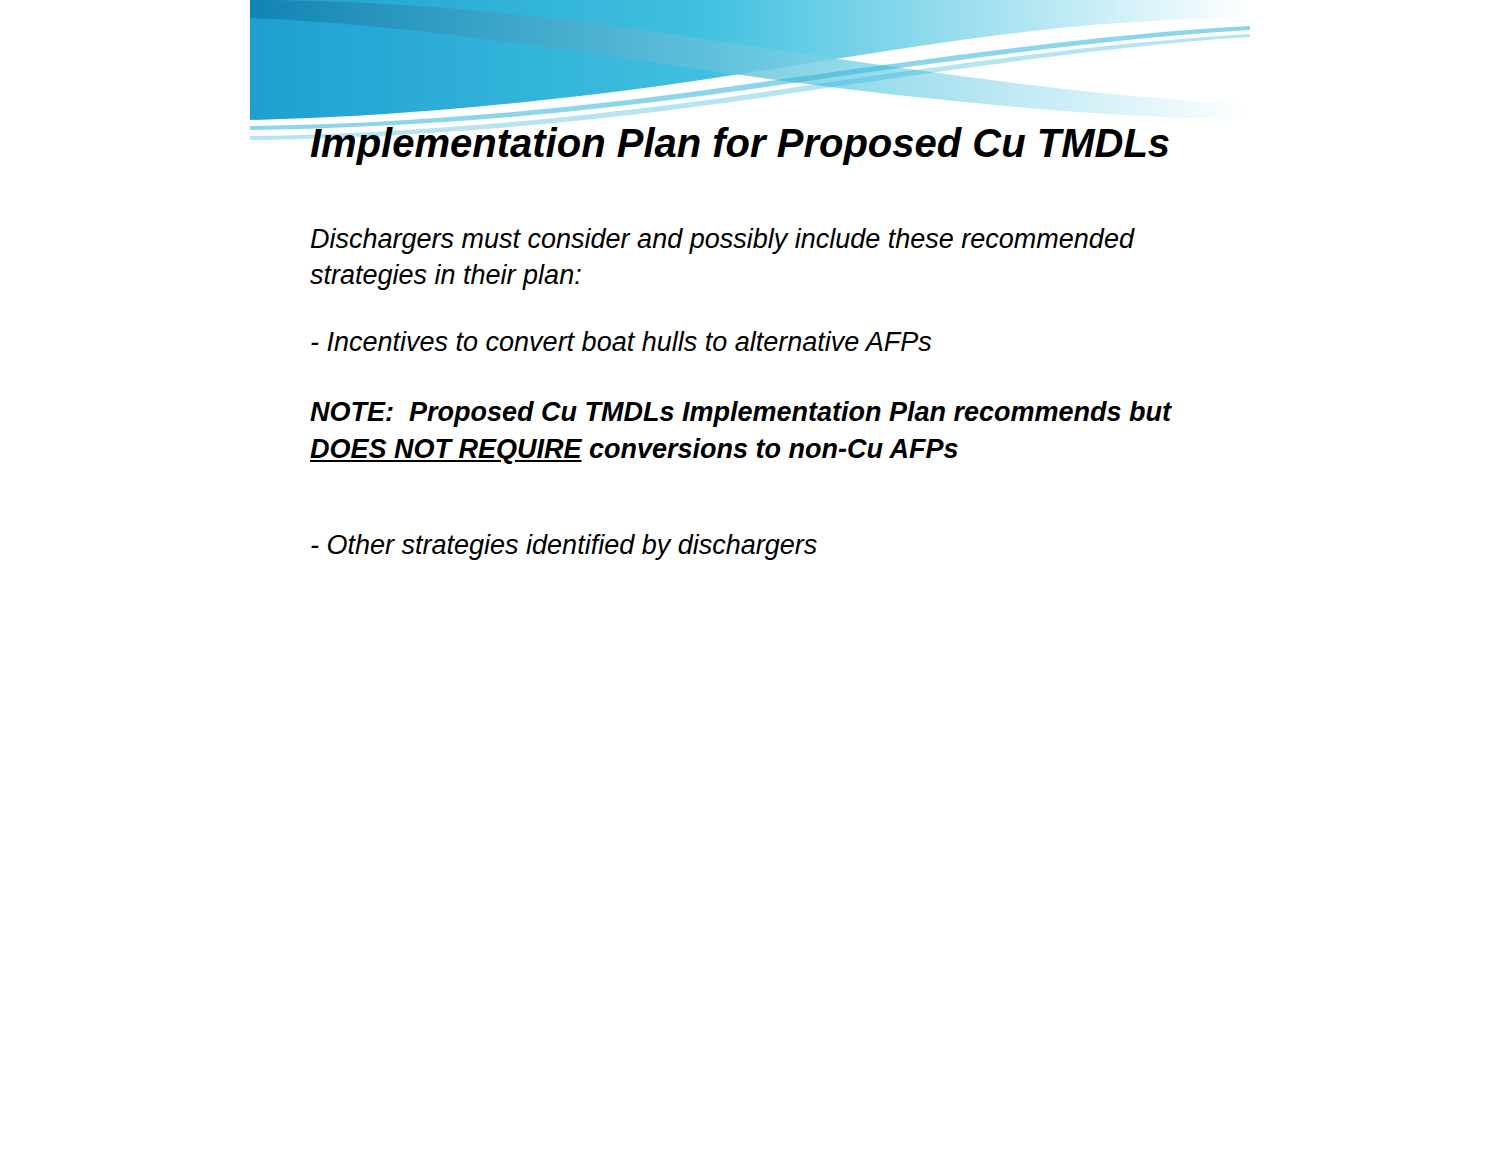Implementation Plan for Proposed Cu TMDLs
Dischargers must consider and possibly include these recommended strategies in their plan:
- Incentives to convert boat hulls to alternative AFPs
NOTE: Proposed Cu TMDLs Implementation Plan recommends but DOES NOT REQUIRE conversions to non-Cu AFPs
- Other strategies identified by dischargers